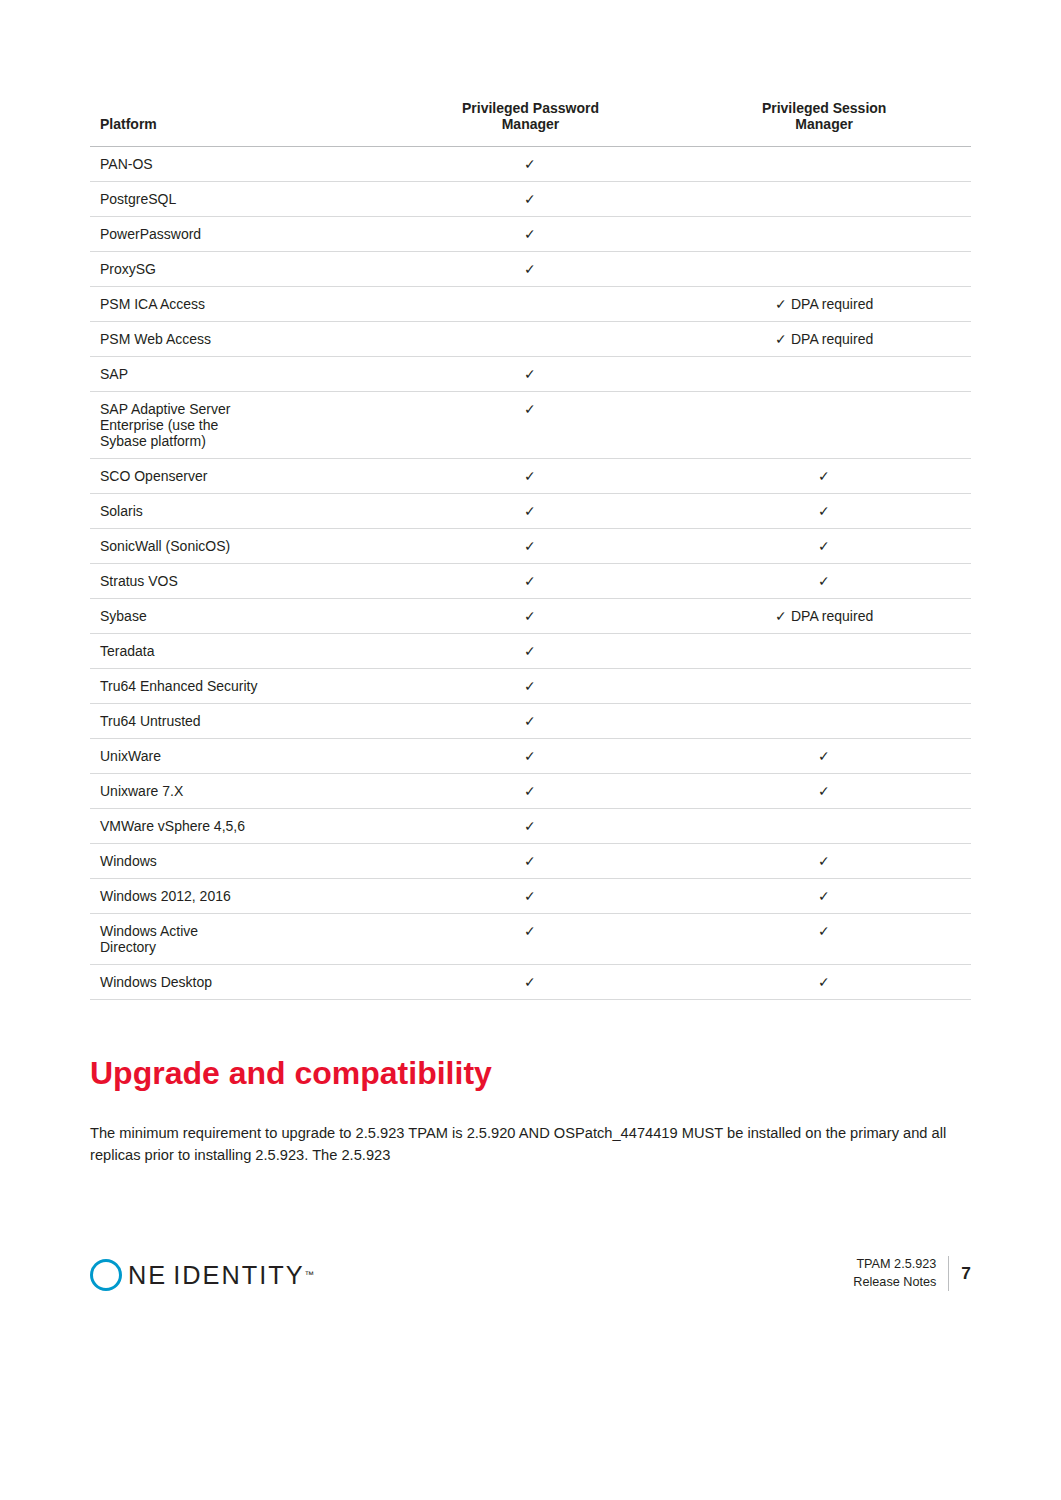| Platform | Privileged Password Manager | Privileged Session Manager |
| --- | --- | --- |
| PAN-OS | ✓ | |
| PostgreSQL | ✓ | |
| PowerPassword | ✓ | |
| ProxySG | ✓ | |
| PSM ICA Access | | ✓ DPA required |
| PSM Web Access | | ✓ DPA required |
| SAP | ✓ | |
| SAP Adaptive Server Enterprise (use the Sybase platform) | ✓ | |
| SCO Openserver | ✓ | ✓ |
| Solaris | ✓ | ✓ |
| SonicWall (SonicOS) | ✓ | ✓ |
| Stratus VOS | ✓ | ✓ |
| Sybase | ✓ | ✓ DPA required |
| Teradata | ✓ | |
| Tru64 Enhanced Security | ✓ | |
| Tru64 Untrusted | ✓ | |
| UnixWare | ✓ | ✓ |
| Unixware 7.X | ✓ | ✓ |
| VMWare vSphere 4,5,6 | ✓ | |
| Windows | ✓ | ✓ |
| Windows 2012, 2016 | ✓ | ✓ |
| Windows Active Directory | ✓ | ✓ |
| Windows Desktop | ✓ | ✓ |
Upgrade and compatibility
The minimum requirement to upgrade to 2.5.923 TPAM is 2.5.920 AND OSPatch_4474419 MUST be installed on the primary and all replicas prior to installing 2.5.923. The 2.5.923
NE IDENTITY™
TPAM 2.5.923
Release Notes
7